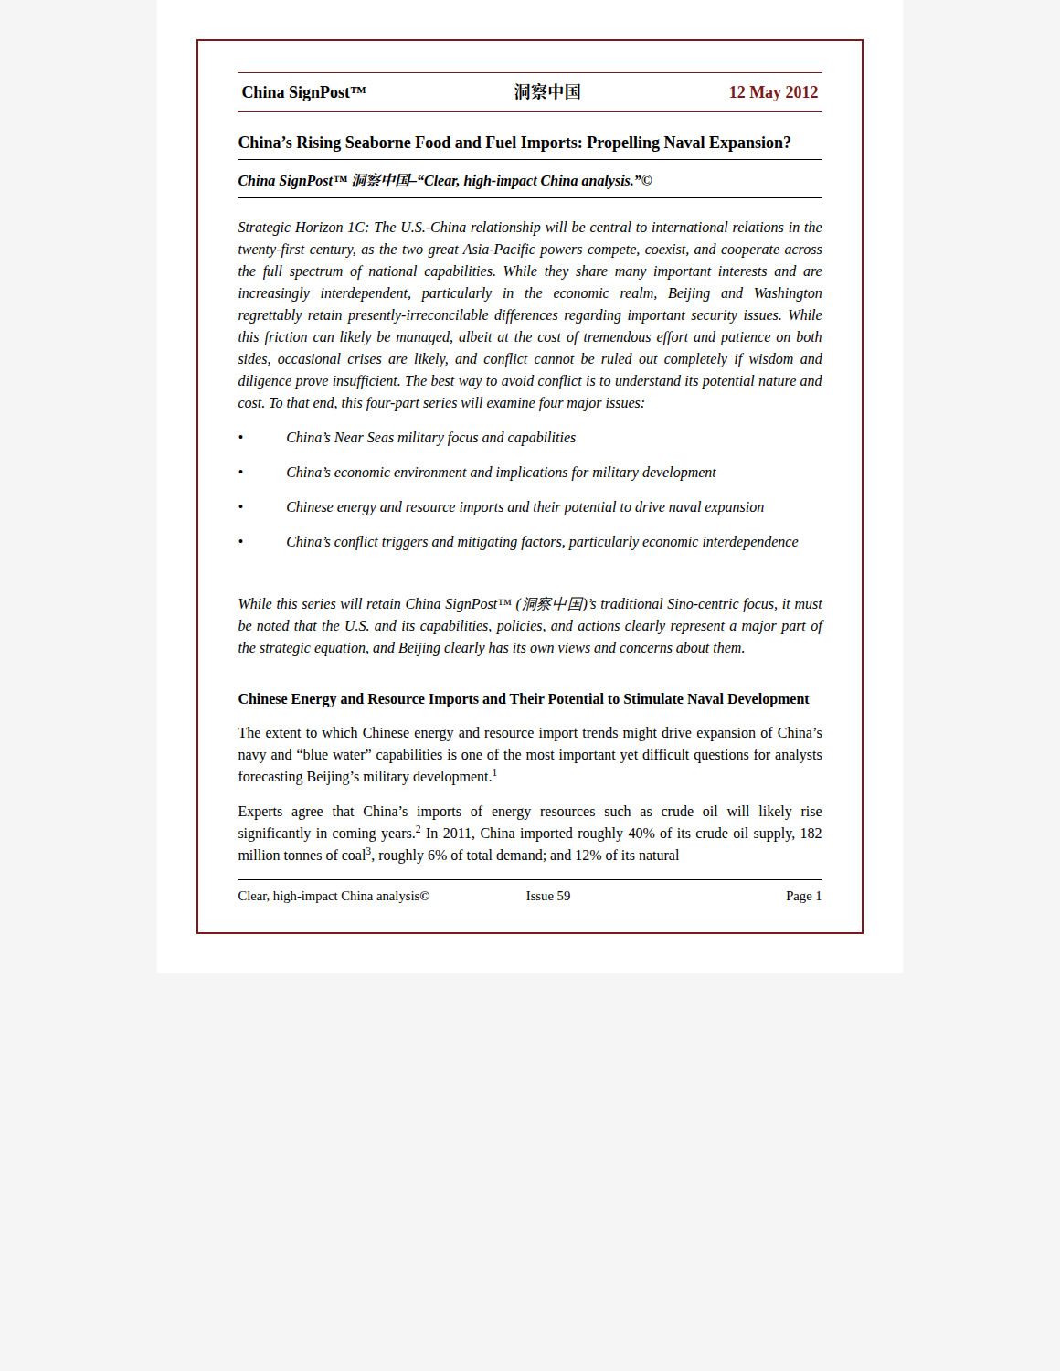China SignPost™ 洞察中国 12 May 2012
China’s Rising Seaborne Food and Fuel Imports: Propelling Naval Expansion?
China SignPost™ 洞察中国–“Clear, high-impact China analysis.”©
Strategic Horizon 1C: The U.S.-China relationship will be central to international relations in the twenty-first century, as the two great Asia-Pacific powers compete, coexist, and cooperate across the full spectrum of national capabilities. While they share many important interests and are increasingly interdependent, particularly in the economic realm, Beijing and Washington regrettably retain presently-irreconcilable differences regarding important security issues. While this friction can likely be managed, albeit at the cost of tremendous effort and patience on both sides, occasional crises are likely, and conflict cannot be ruled out completely if wisdom and diligence prove insufficient. The best way to avoid conflict is to understand its potential nature and cost. To that end, this four-part series will examine four major issues:
•China’s Near Seas military focus and capabilities
•China’s economic environment and implications for military development
•Chinese energy and resource imports and their potential to drive naval expansion
•China’s conflict triggers and mitigating factors, particularly economic interdependence
While this series will retain China SignPost™ (洞察中国)’s traditional Sino-centric focus, it must be noted that the U.S. and its capabilities, policies, and actions clearly represent a major part of the strategic equation, and Beijing clearly has its own views and concerns about them.
Chinese Energy and Resource Imports and Their Potential to Stimulate Naval Development
The extent to which Chinese energy and resource import trends might drive expansion of China’s navy and “blue water” capabilities is one of the most important yet difficult questions for analysts forecasting Beijing’s military development.1
Experts agree that China’s imports of energy resources such as crude oil will likely rise significantly in coming years.2 In 2011, China imported roughly 40% of its crude oil supply, 182 million tonnes of coal3, roughly 6% of total demand; and 12% of its natural
Clear, high-impact China analysis©Issue 59 Page 1